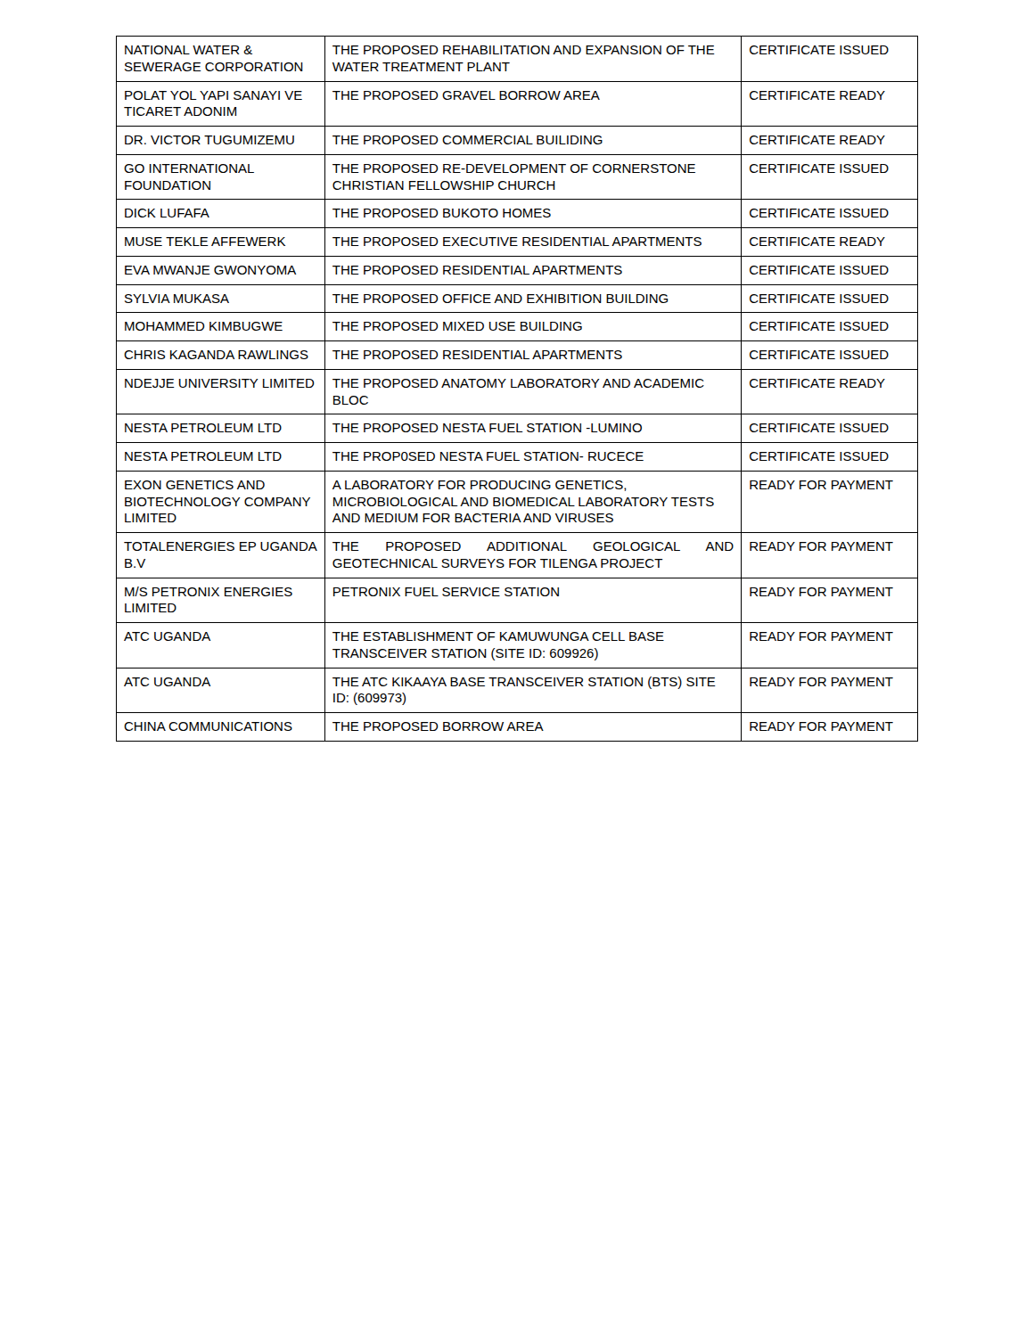| NATIONAL WATER & SEWERAGE CORPORATION | THE PROPOSED REHABILITATION AND EXPANSION OF THE WATER TREATMENT PLANT | CERTIFICATE ISSUED |
| POLAT YOL YAPI SANAYI VE TICARET ADONIM | THE PROPOSED GRAVEL BORROW AREA | CERTIFICATE READY |
| DR. VICTOR TUGUMIZEMU | THE PROPOSED COMMERCIAL BUILIDING | CERTIFICATE READY |
| GO INTERNATIONAL FOUNDATION | THE PROPOSED RE-DEVELOPMENT OF CORNERSTONE CHRISTIAN FELLOWSHIP CHURCH | CERTIFICATE ISSUED |
| DICK LUFAFA | THE PROPOSED BUKOTO HOMES | CERTIFICATE ISSUED |
| MUSE TEKLE AFFEWERK | THE PROPOSED EXECUTIVE RESIDENTIAL APARTMENTS | CERTIFICATE READY |
| EVA MWANJE GWONYOMA | THE PROPOSED RESIDENTIAL APARTMENTS | CERTIFICATE ISSUED |
| SYLVIA MUKASA | THE PROPOSED OFFICE AND EXHIBITION BUILDING | CERTIFICATE ISSUED |
| MOHAMMED KIMBUGWE | THE PROPOSED MIXED USE BUILDING | CERTIFICATE ISSUED |
| CHRIS KAGANDA RAWLINGS | THE PROPOSED RESIDENTIAL APARTMENTS | CERTIFICATE ISSUED |
| NDEJJE UNIVERSITY LIMITED | THE PROPOSED ANATOMY LABORATORY AND ACADEMIC BLOC | CERTIFICATE READY |
| NESTA PETROLEUM LTD | THE PROPOSED NESTA FUEL STATION -LUMINO | CERTIFICATE ISSUED |
| NESTA PETROLEUM LTD | THE PROP0SED NESTA FUEL STATION- RUCECE | CERTIFICATE ISSUED |
| EXON GENETICS AND BIOTECHNOLOGY COMPANY LIMITED | A LABORATORY FOR PRODUCING GENETICS, MICROBIOLOGICAL AND BIOMEDICAL LABORATORY TESTS AND MEDIUM FOR BACTERIA AND VIRUSES | READY FOR PAYMENT |
| TOTALENERGIES EP UGANDA B.V | THE PROPOSED ADDITIONAL GEOLOGICAL AND GEOTECHNICAL SURVEYS FOR TILENGA PROJECT | READY FOR PAYMENT |
| M/S PETRONIX ENERGIES LIMITED | PETRONIX FUEL SERVICE STATION | READY FOR PAYMENT |
| ATC UGANDA | THE ESTABLISHMENT OF KAMUWUNGA CELL BASE TRANSCEIVER STATION (SITE ID: 609926) | READY FOR PAYMENT |
| ATC UGANDA | THE ATC KIKAAYA BASE TRANSCEIVER STATION (BTS) SITE ID: (609973) | READY FOR PAYMENT |
| CHINA COMMUNICATIONS | THE PROPOSED BORROW AREA | READY FOR PAYMENT |